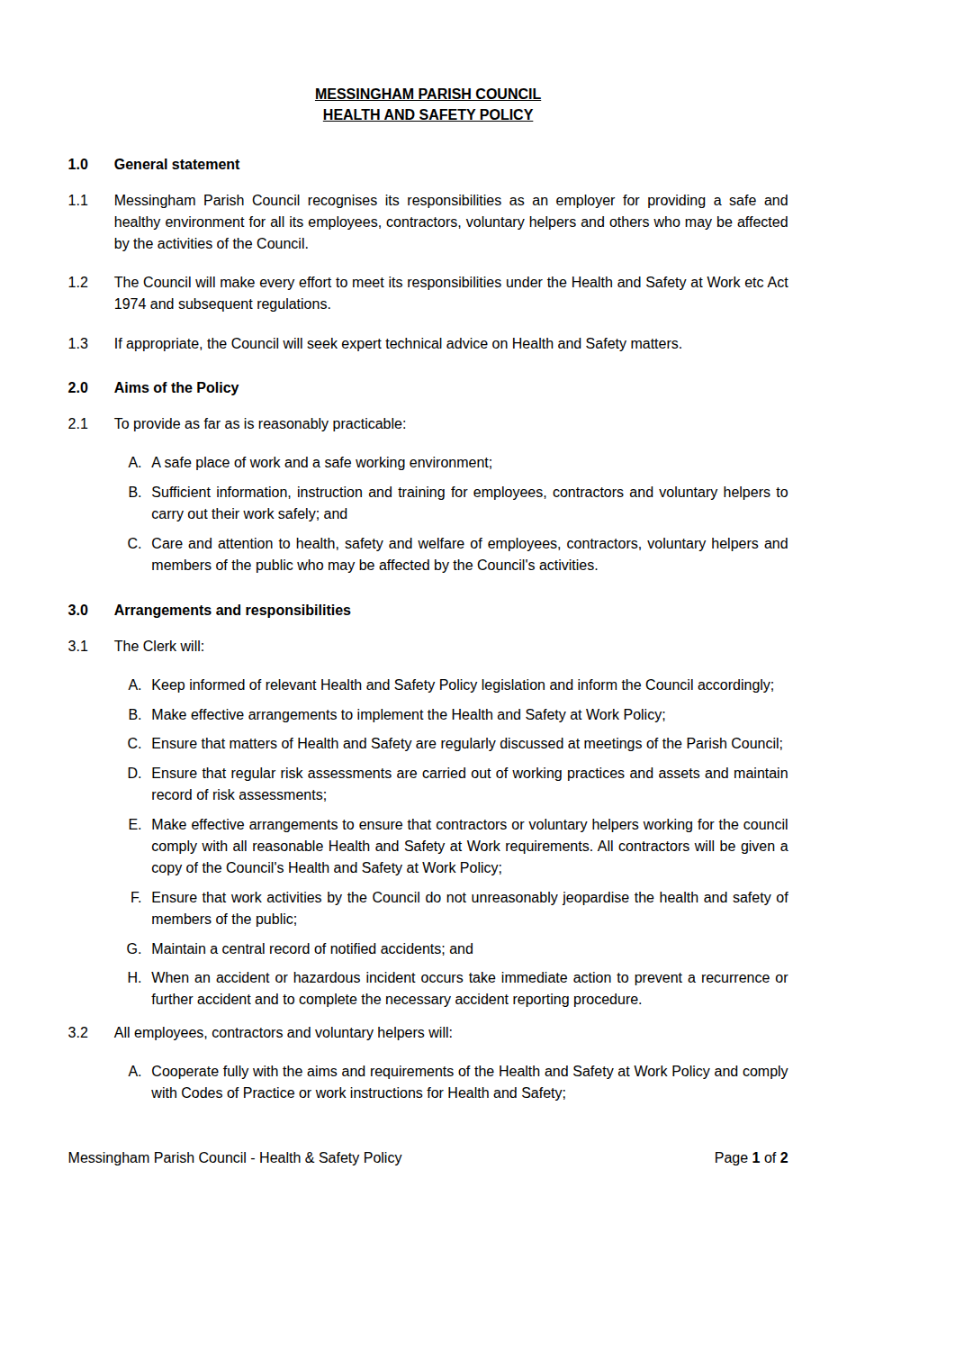MESSINGHAM PARISH COUNCIL
HEALTH AND SAFETY POLICY
1.0 General statement
1.1 Messingham Parish Council recognises its responsibilities as an employer for providing a safe and healthy environment for all its employees, contractors, voluntary helpers and others who may be affected by the activities of the Council.
1.2 The Council will make every effort to meet its responsibilities under the Health and Safety at Work etc Act 1974 and subsequent regulations.
1.3 If appropriate, the Council will seek expert technical advice on Health and Safety matters.
2.0 Aims of the Policy
2.1 To provide as far as is reasonably practicable:
A safe place of work and a safe working environment;
Sufficient information, instruction and training for employees, contractors and voluntary helpers to carry out their work safely; and
Care and attention to health, safety and welfare of employees, contractors, voluntary helpers and members of the public who may be affected by the Council's activities.
3.0 Arrangements and responsibilities
3.1 The Clerk will:
Keep informed of relevant Health and Safety Policy legislation and inform the Council accordingly;
Make effective arrangements to implement the Health and Safety at Work Policy;
Ensure that matters of Health and Safety are regularly discussed at meetings of the Parish Council;
Ensure that regular risk assessments are carried out of working practices and assets and maintain record of risk assessments;
Make effective arrangements to ensure that contractors or voluntary helpers working for the council comply with all reasonable Health and Safety at Work requirements. All contractors will be given a copy of the Council's Health and Safety at Work Policy;
Ensure that work activities by the Council do not unreasonably jeopardise the health and safety of members of the public;
Maintain a central record of notified accidents; and
When an accident or hazardous incident occurs take immediate action to prevent a recurrence or further accident and to complete the necessary accident reporting procedure.
3.2 All employees, contractors and voluntary helpers will:
Cooperate fully with the aims and requirements of the Health and Safety at Work Policy and comply with Codes of Practice or work instructions for Health and Safety;
Messingham Parish Council - Health & Safety Policy Page 1 of 2